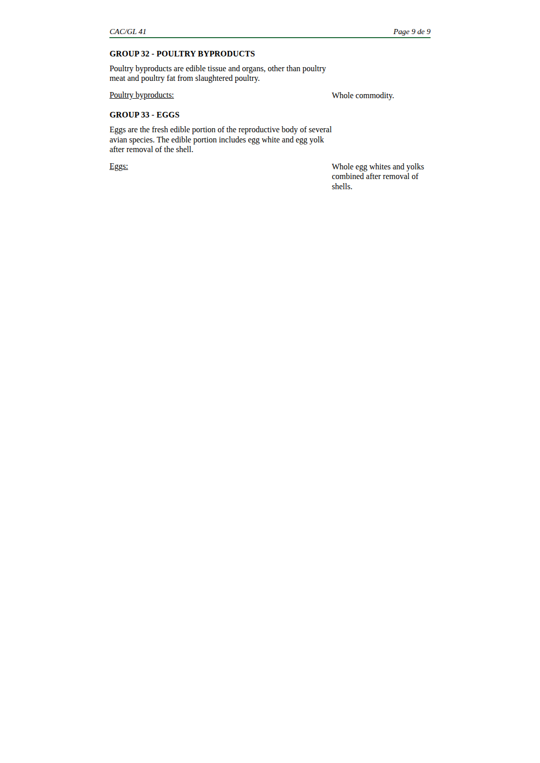CAC/GL 41
Page 9 de 9
GROUP 32 - POULTRY BYPRODUCTS
Poultry byproducts are edible tissue and organs, other than poultry meat and poultry fat from slaughtered poultry.
Poultry byproducts:
Whole commodity.
GROUP 33 - EGGS
Eggs are the fresh edible portion of the reproductive body of several avian species. The edible portion includes egg white and egg yolk after removal of the shell.
Eggs:
Whole egg whites and yolks combined after removal of shells.